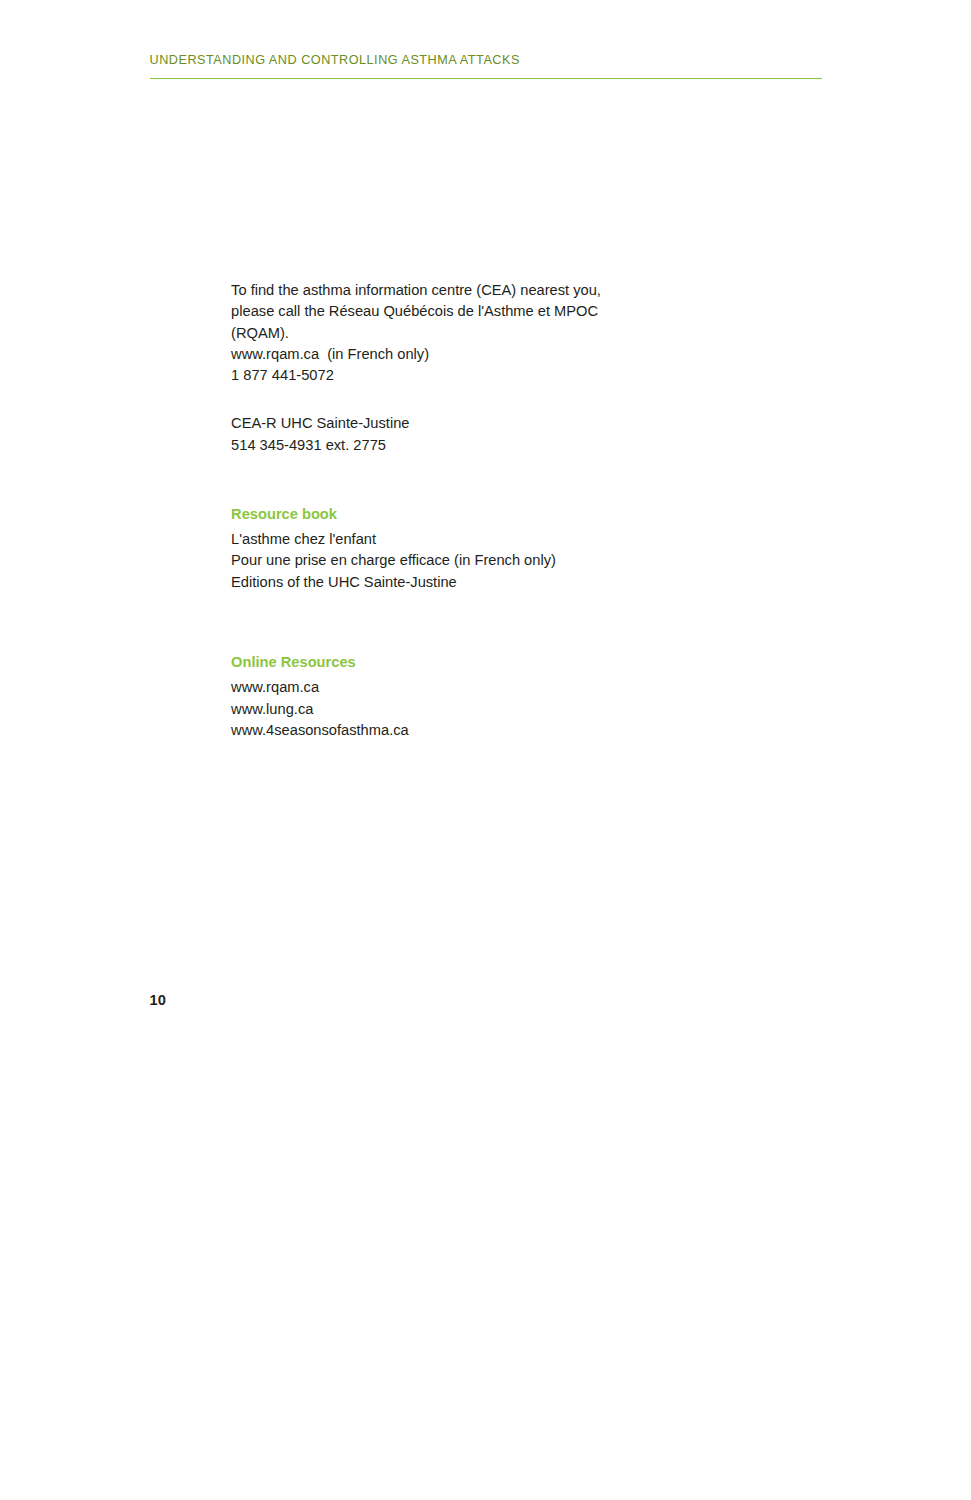Understanding and controlling asthma attacks
To find the asthma information centre (CEA) nearest you,
please call the Réseau Québécois de l'Asthme et MPOC
(RQAM).
www.rqam.ca (in French only)
1 877 441-5072
CEA-R UHC Sainte-Justine
514 345-4931 ext. 2775
Resource book
L'asthme chez l'enfant
Pour une prise en charge efficace (in French only)
Editions of the UHC Sainte-Justine
Online Resources
www.rqam.ca
www.lung.ca
www.4seasonsofasthma.ca
10